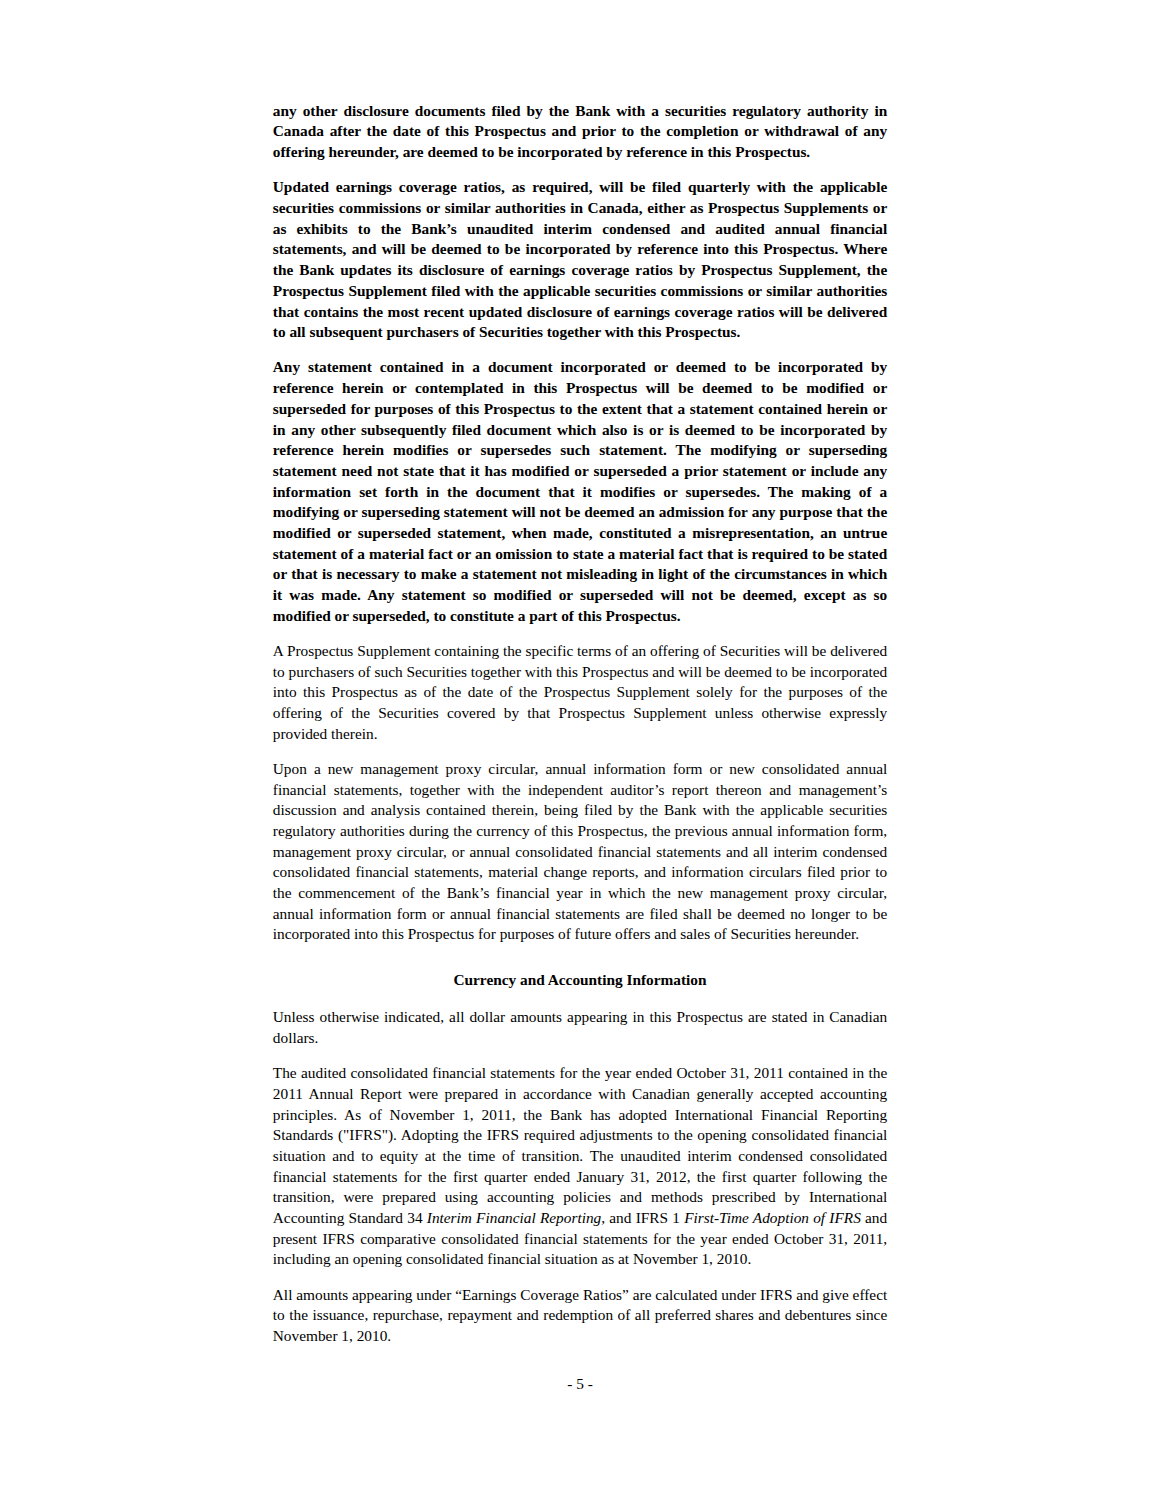any other disclosure documents filed by the Bank with a securities regulatory authority in Canada after the date of this Prospectus and prior to the completion or withdrawal of any offering hereunder, are deemed to be incorporated by reference in this Prospectus.
Updated earnings coverage ratios, as required, will be filed quarterly with the applicable securities commissions or similar authorities in Canada, either as Prospectus Supplements or as exhibits to the Bank’s unaudited interim condensed and audited annual financial statements, and will be deemed to be incorporated by reference into this Prospectus. Where the Bank updates its disclosure of earnings coverage ratios by Prospectus Supplement, the Prospectus Supplement filed with the applicable securities commissions or similar authorities that contains the most recent updated disclosure of earnings coverage ratios will be delivered to all subsequent purchasers of Securities together with this Prospectus.
Any statement contained in a document incorporated or deemed to be incorporated by reference herein or contemplated in this Prospectus will be deemed to be modified or superseded for purposes of this Prospectus to the extent that a statement contained herein or in any other subsequently filed document which also is or is deemed to be incorporated by reference herein modifies or supersedes such statement. The modifying or superseding statement need not state that it has modified or superseded a prior statement or include any information set forth in the document that it modifies or supersedes. The making of a modifying or superseding statement will not be deemed an admission for any purpose that the modified or superseded statement, when made, constituted a misrepresentation, an untrue statement of a material fact or an omission to state a material fact that is required to be stated or that is necessary to make a statement not misleading in light of the circumstances in which it was made. Any statement so modified or superseded will not be deemed, except as so modified or superseded, to constitute a part of this Prospectus.
A Prospectus Supplement containing the specific terms of an offering of Securities will be delivered to purchasers of such Securities together with this Prospectus and will be deemed to be incorporated into this Prospectus as of the date of the Prospectus Supplement solely for the purposes of the offering of the Securities covered by that Prospectus Supplement unless otherwise expressly provided therein.
Upon a new management proxy circular, annual information form or new consolidated annual financial statements, together with the independent auditor’s report thereon and management’s discussion and analysis contained therein, being filed by the Bank with the applicable securities regulatory authorities during the currency of this Prospectus, the previous annual information form, management proxy circular, or annual consolidated financial statements and all interim condensed consolidated financial statements, material change reports, and information circulars filed prior to the commencement of the Bank’s financial year in which the new management proxy circular, annual information form or annual financial statements are filed shall be deemed no longer to be incorporated into this Prospectus for purposes of future offers and sales of Securities hereunder.
Currency and Accounting Information
Unless otherwise indicated, all dollar amounts appearing in this Prospectus are stated in Canadian dollars.
The audited consolidated financial statements for the year ended October 31, 2011 contained in the 2011 Annual Report were prepared in accordance with Canadian generally accepted accounting principles. As of November 1, 2011, the Bank has adopted International Financial Reporting Standards ("IFRS"). Adopting the IFRS required adjustments to the opening consolidated financial situation and to equity at the time of transition. The unaudited interim condensed consolidated financial statements for the first quarter ended January 31, 2012, the first quarter following the transition, were prepared using accounting policies and methods prescribed by International Accounting Standard 34 Interim Financial Reporting, and IFRS 1 First-Time Adoption of IFRS and present IFRS comparative consolidated financial statements for the year ended October 31, 2011, including an opening consolidated financial situation as at November 1, 2010.
All amounts appearing under “Earnings Coverage Ratios” are calculated under IFRS and give effect to the issuance, repurchase, repayment and redemption of all preferred shares and debentures since November 1, 2010.
- 5 -